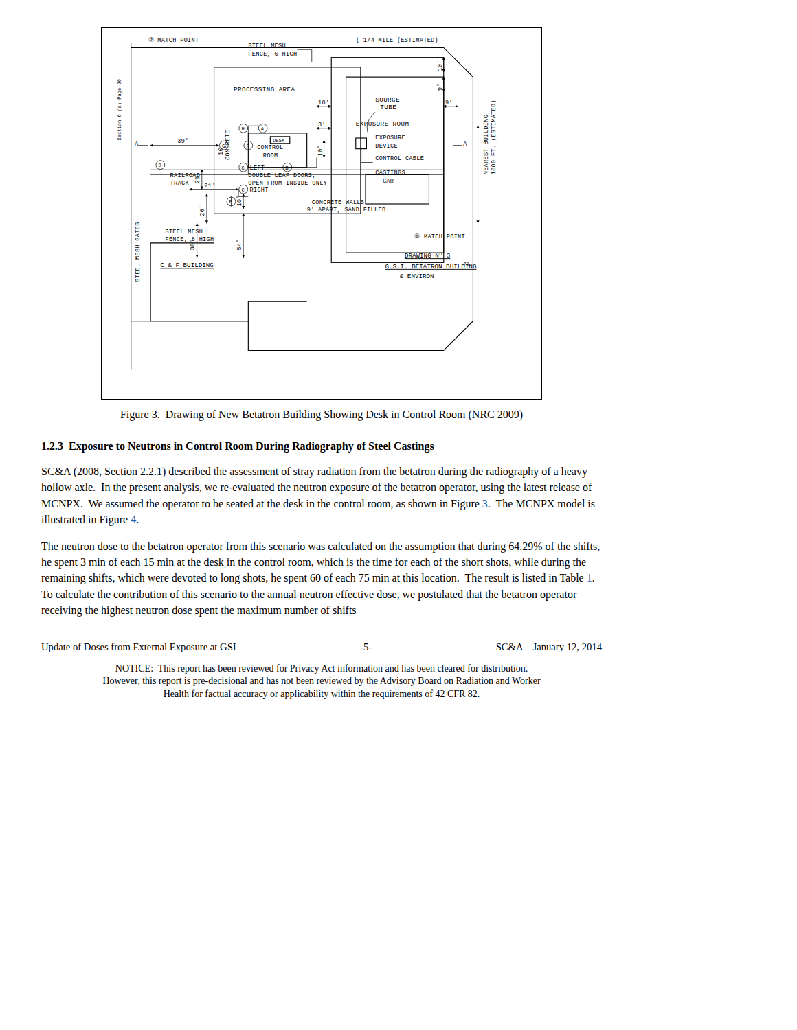Section 6 (a) Page 26 ② MATCH POINT STEEL MESH FENCE, 6 HIGH ⌊ 1/4 MILE (ESTIMATED) PROCESSING AREA SOURCE TUBE EXPOSURE ROOM EXPOSURE DEVICE CONTROL CABLE CASTINGS CAR CONTROL ROOM DESK CONCRETE 16' H A G F D C B C E LEFT RIGHT DOUBLE LEAF DOORS, OPEN FROM INSIDE ONLY RAILROAD TRACK CONCRETE WALLS 9' APART, SAND FILLED STEEL MESH FENCE, 8 HIGH STEEL MESH GATES C & F BUILDING NEAREST BUILDING 1000 FT. (ESTIMATED) ① MATCH POINT DRAWING Nº 3 G.S.I. BETATRON BUILDING & ENVIRON 70 39' 21' 21' 20' 30' 54' 10' 10' 3' 10' 10' 9' 9' A A
Figure 3. Drawing of New Betatron Building Showing Desk in Control Room (NRC 2009)
1.2.3 Exposure to Neutrons in Control Room During Radiography of Steel Castings
SC&A (2008, Section 2.2.1) described the assessment of stray radiation from the betatron during the radiography of a heavy hollow axle. In the present analysis, we re-evaluated the neutron exposure of the betatron operator, using the latest release of MCNPX. We assumed the operator to be seated at the desk in the control room, as shown in Figure 3. The MCNPX model is illustrated in Figure 4.
The neutron dose to the betatron operator from this scenario was calculated on the assumption that during 64.29% of the shifts, he spent 3 min of each 15 min at the desk in the control room, which is the time for each of the short shots, while during the remaining shifts, which were devoted to long shots, he spent 60 of each 75 min at this location. The result is listed in Table 1. To calculate the contribution of this scenario to the annual neutron effective dose, we postulated that the betatron operator receiving the highest neutron dose spent the maximum number of shifts
Update of Doses from External Exposure at GSI -5- SC&A – January 12, 2014
NOTICE: This report has been reviewed for Privacy Act information and has been cleared for distribution.
However, this report is pre-decisional and has not been reviewed by the Advisory Board on Radiation and Worker
Health for factual accuracy or applicability within the requirements of 42 CFR 82.